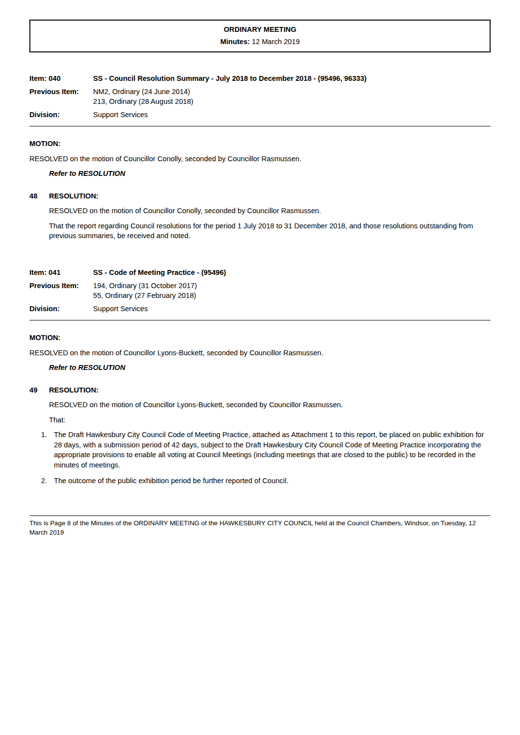ORDINARY MEETING
Minutes: 12 March 2019
| Item: 040 | SS - Council Resolution Summary - July 2018 to December 2018 - (95496, 96333) |
| Previous Item: | NM2, Ordinary (24 June 2014) 213, Ordinary (28 August 2018) |
| Division: | Support Services |
MOTION:
RESOLVED on the motion of Councillor Conolly, seconded by Councillor Rasmussen.
Refer to RESOLUTION
48 RESOLUTION:
RESOLVED on the motion of Councillor Conolly, seconded by Councillor Rasmussen.
That the report regarding Council resolutions for the period 1 July 2018 to 31 December 2018, and those resolutions outstanding from previous summaries, be received and noted.
| Item: 041 | SS - Code of Meeting Practice - (95496) |
| Previous Item: | 194, Ordinary (31 October 2017) 55, Ordinary (27 February 2018) |
| Division: | Support Services |
MOTION:
RESOLVED on the motion of Councillor Lyons-Buckett, seconded by Councillor Rasmussen.
Refer to RESOLUTION
49 RESOLUTION:
RESOLVED on the motion of Councillor Lyons-Buckett, seconded by Councillor Rasmussen.
That:
The Draft Hawkesbury City Council Code of Meeting Practice, attached as Attachment 1 to this report, be placed on public exhibition for 28 days, with a submission period of 42 days, subject to the Draft Hawkesbury City Council Code of Meeting Practice incorporating the appropriate provisions to enable all voting at Council Meetings (including meetings that are closed to the public) to be recorded in the minutes of meetings.
The outcome of the public exhibition period be further reported of Council.
This is Page 8 of the Minutes of the ORDINARY MEETING of the HAWKESBURY CITY COUNCIL held at the Council Chambers, Windsor, on Tuesday, 12 March 2019